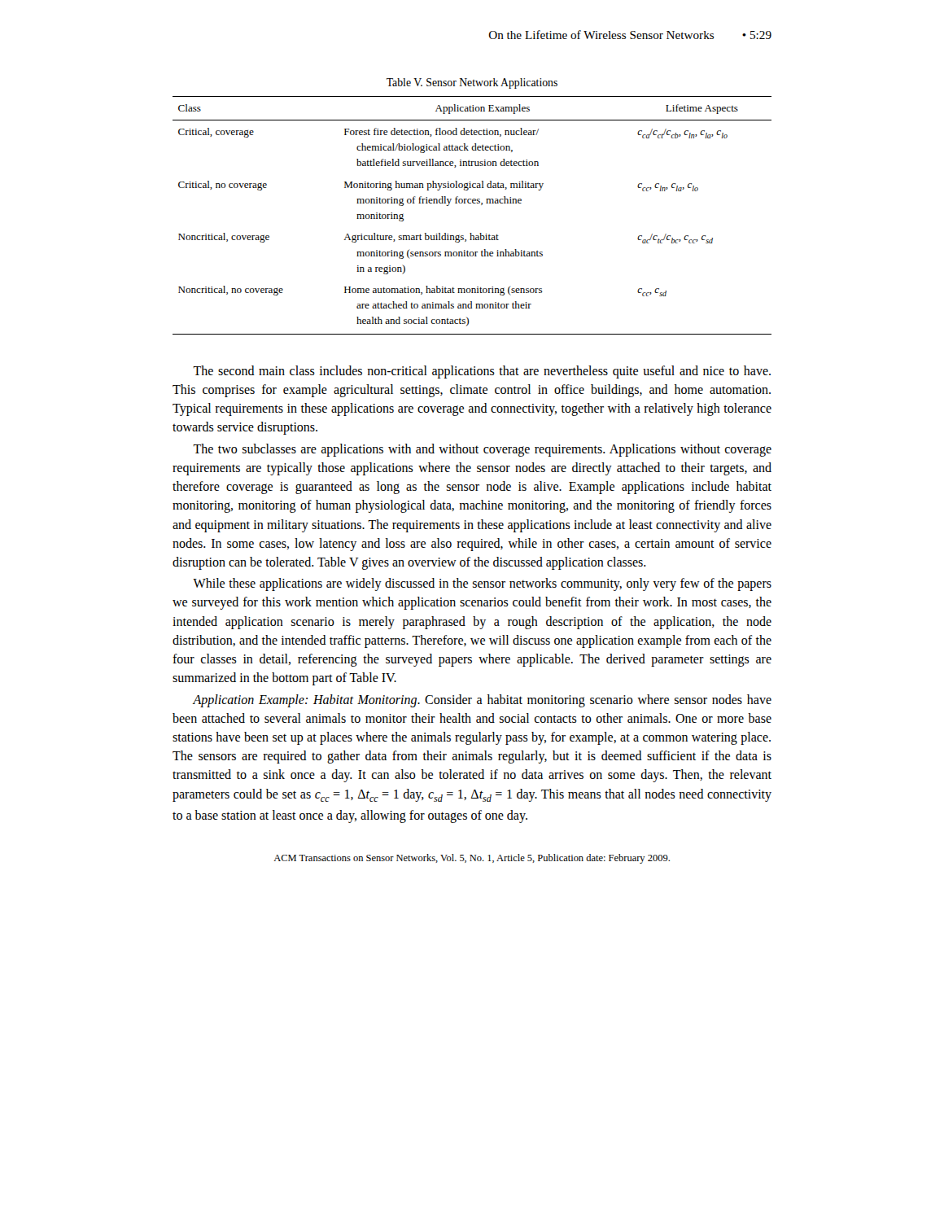On the Lifetime of Wireless Sensor Networks • 5:29
Table V. Sensor Network Applications
| Class | Application Examples | Lifetime Aspects |
| --- | --- | --- |
| Critical, coverage | Forest fire detection, flood detection, nuclear/ chemical/biological attack detection, battlefield surveillance, intrusion detection | c ca / c ct / c cb , c ln , c la , c lo |
| Critical, no coverage | Monitoring human physiological data, military monitoring of friendly forces, machine monitoring | c cc , c ln , c la , c lo |
| Noncritical, coverage | Agriculture, smart buildings, habitat monitoring (sensors monitor the inhabitants in a region) | c ac / c tc / c bc , c cc , c sd |
| Noncritical, no coverage | Home automation, habitat monitoring (sensors are attached to animals and monitor their health and social contacts) | c cc , c sd |
The second main class includes non-critical applications that are nevertheless quite useful and nice to have. This comprises for example agricultural settings, climate control in office buildings, and home automation. Typical requirements in these applications are coverage and connectivity, together with a relatively high tolerance towards service disruptions.
The two subclasses are applications with and without coverage requirements. Applications without coverage requirements are typically those applications where the sensor nodes are directly attached to their targets, and therefore coverage is guaranteed as long as the sensor node is alive. Example applications include habitat monitoring, monitoring of human physiological data, machine monitoring, and the monitoring of friendly forces and equipment in military situations. The requirements in these applications include at least connectivity and alive nodes. In some cases, low latency and loss are also required, while in other cases, a certain amount of service disruption can be tolerated. Table V gives an overview of the discussed application classes.
While these applications are widely discussed in the sensor networks community, only very few of the papers we surveyed for this work mention which application scenarios could benefit from their work. In most cases, the intended application scenario is merely paraphrased by a rough description of the application, the node distribution, and the intended traffic patterns. Therefore, we will discuss one application example from each of the four classes in detail, referencing the surveyed papers where applicable. The derived parameter settings are summarized in the bottom part of Table IV.
Application Example: Habitat Monitoring. Consider a habitat monitoring scenario where sensor nodes have been attached to several animals to monitor their health and social contacts to other animals. One or more base stations have been set up at places where the animals regularly pass by, for example, at a common watering place. The sensors are required to gather data from their animals regularly, but it is deemed sufficient if the data is transmitted to a sink once a day. It can also be tolerated if no data arrives on some days. Then, the relevant parameters could be set as ccc = 1, Δtcc = 1 day, csd = 1, Δtsd = 1 day. This means that all nodes need connectivity to a base station at least once a day, allowing for outages of one day.
ACM Transactions on Sensor Networks, Vol. 5, No. 1, Article 5, Publication date: February 2009.